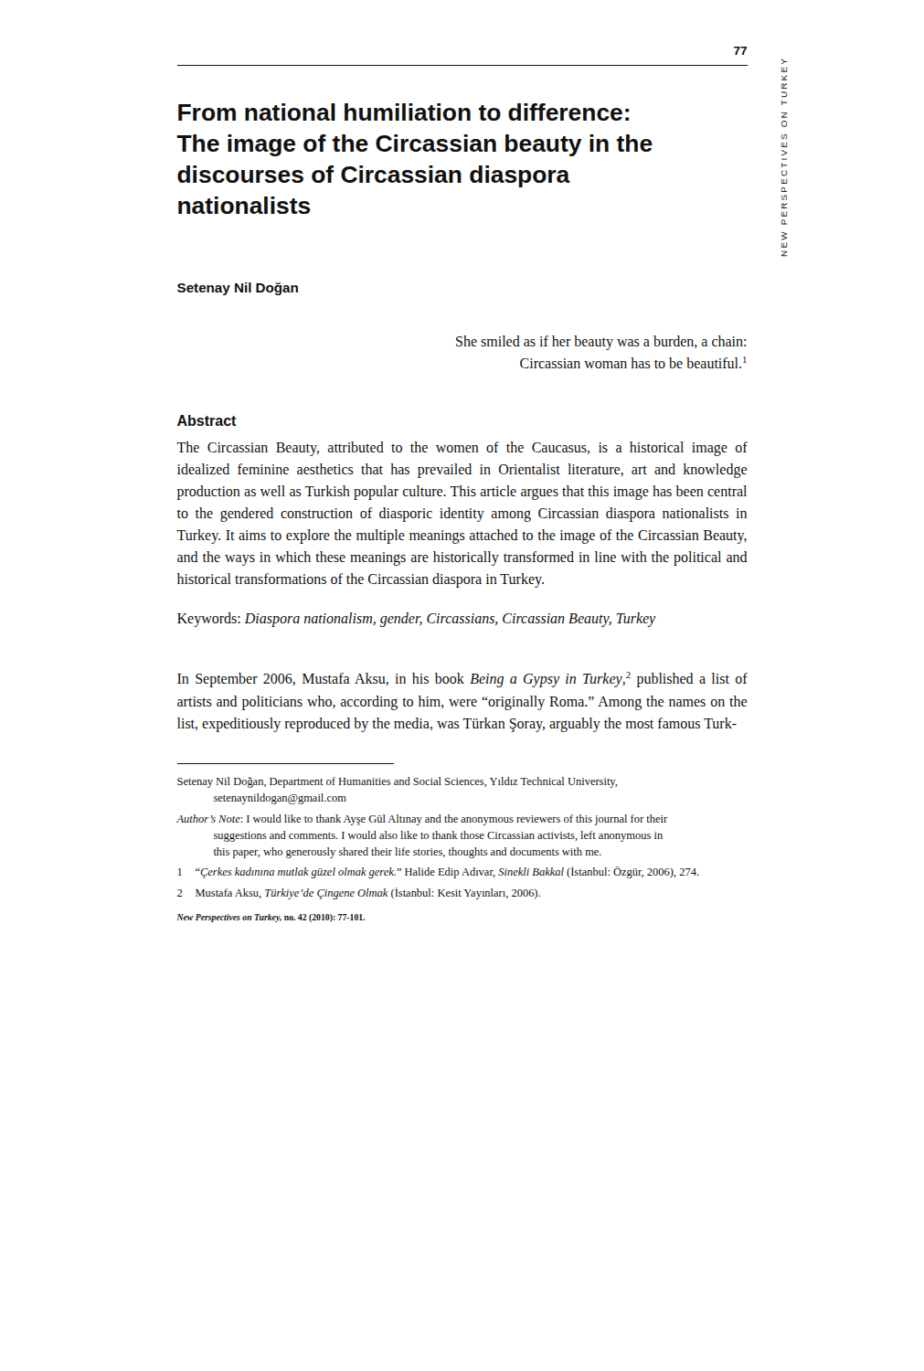77
New Perspectives on Turkey
From national humiliation to difference: The image of the Circassian beauty in the discourses of Circassian diaspora nationalists
Setenay Nil Doğan
She smiled as if her beauty was a burden, a chain:
Circassian woman has to be beautiful.1
Abstract
The Circassian Beauty, attributed to the women of the Caucasus, is a historical image of idealized feminine aesthetics that has prevailed in Orientalist literature, art and knowledge production as well as Turkish popular culture. This article argues that this image has been central to the gendered construction of diasporic identity among Circassian diaspora nationalists in Turkey. It aims to explore the multiple meanings attached to the image of the Circassian Beauty, and the ways in which these meanings are historically transformed in line with the political and historical transformations of the Circassian diaspora in Turkey.
Keywords: Diaspora nationalism, gender, Circassians, Circassian Beauty, Turkey
In September 2006, Mustafa Aksu, in his book Being a Gypsy in Turkey,2 published a list of artists and politicians who, according to him, were “originally Roma.” Among the names on the list, expeditiously reproduced by the media, was Türkan Şoray, arguably the most famous Turk-
Setenay Nil Doğan, Department of Humanities and Social Sciences, Yıldız Technical University,setenaynildogan@gmail.com
Author’s Note: I would like to thank Ayşe Gül Altınay and the anonymous reviewers of this journal for theirsuggestions and comments. I would also like to thank those Circassian activists, left anonymous in this paper, who generously shared their life stories, thoughts and documents with me.
1“Çerkes kadınına mutlak güzel olmak gerek.” Halide Edip Adıvar, Sinekli Bakkal (İstanbul: Özgür, 2006), 274.
2 Mustafa Aksu, Türkiye’de Çingene Olmak (İstanbul: Kesit Yayınları, 2006).
New Perspectives on Turkey, no. 42 (2010): 77-101.